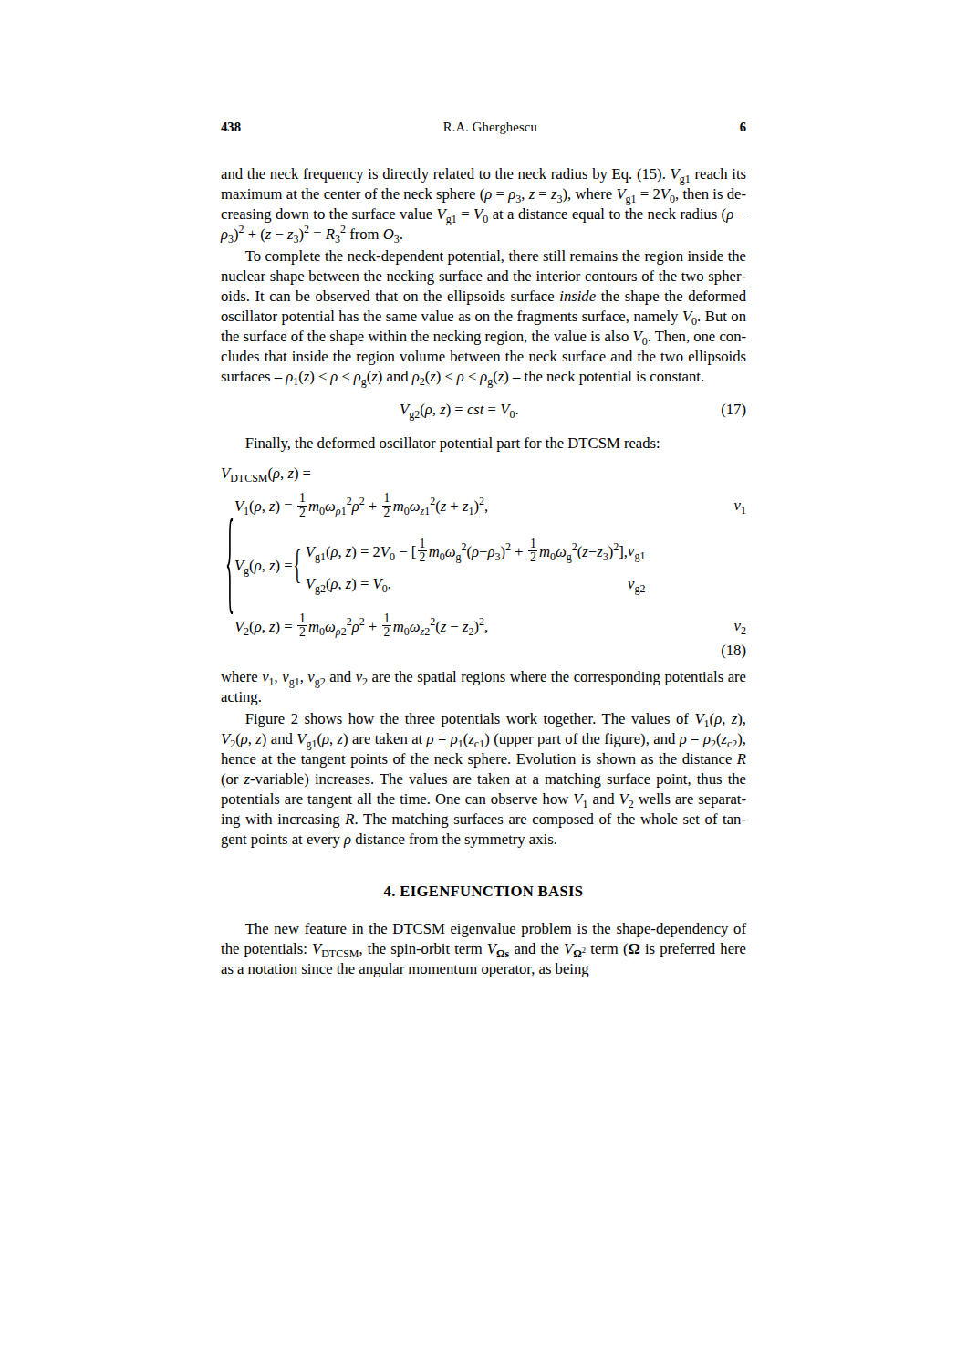438 R.A. Gherghescu 6
and the neck frequency is directly related to the neck radius by Eq. (15). Vg1 reach its maximum at the center of the neck sphere (ρ = ρ3, z = z3), where Vg1 = 2V0, then is decreasing down to the surface value Vg1 = V0 at a distance equal to the neck radius (ρ − ρ3)2 + (z − z3)2 = R32 from O3.
To complete the neck-dependent potential, there still remains the region inside the nuclear shape between the necking surface and the interior contours of the two spheroids. It can be observed that on the ellipsoids surface inside the shape the deformed oscillator potential has the same value as on the fragments surface, namely V0. But on the surface of the shape within the necking region, the value is also V0. Then, one concludes that inside the region volume between the neck surface and the two ellipsoids surfaces – ρ1(z) ≤ ρ ≤ ρg(z) and ρ2(z) ≤ ρ ≤ ρg(z) – the neck potential is constant.
Vg2(ρ, z) = cst = V0.
(17)
Finally, the deformed oscillator potential part for the DTCSM reads:
VDTCSM(ρ, z) =
| | { | / V 1 ( ρ , z ) = 1 2 m 0 ω ρ 1 2 ρ 2 + 1 2 m 0 ω z 1 2 ( z + z 1 ) 2 , / v 1 / / / V g ( ρ , z ) = / { / / V g1 ( ρ , z ) = 2 V 0 − [ 1 2 m 0 ω g 2 ( ρ − ρ 3 ) 2 + 1 2 m 0 ω g 2 ( z − z 3 ) 2 ], / v g1 / / V g2 ( ρ , z ) = V 0 , / v g2 / / / / / V 2 ( ρ , z ) = 1 2 m 0 ω ρ 2 2 ρ 2 + 1 2 m 0 ω z 2 2 ( z − z 2 ) 2 , / v 2 / |
(18)
where v1, vg1, vg2 and v2 are the spatial regions where the corresponding potentials are acting.
Figure 2 shows how the three potentials work together. The values of V1(ρ, z), V2(ρ, z) and Vg1(ρ, z) are taken at ρ = ρ1(zc1) (upper part of the figure), and ρ = ρ2(zc2), hence at the tangent points of the neck sphere. Evolution is shown as the distance R (or z-variable) increases. The values are taken at a matching surface point, thus the potentials are tangent all the time. One can observe how V1 and V2 wells are separating with increasing R. The matching surfaces are composed of the whole set of tangent points at every ρ distance from the symmetry axis.
4. EIGENFUNCTION BASIS
The new feature in the DTCSM eigenvalue problem is the shape-dependency of the potentials: VDTCSM, the spin-orbit term VΩs and the VΩ2 term (Ω is preferred here as a notation since the angular momentum operator, as being